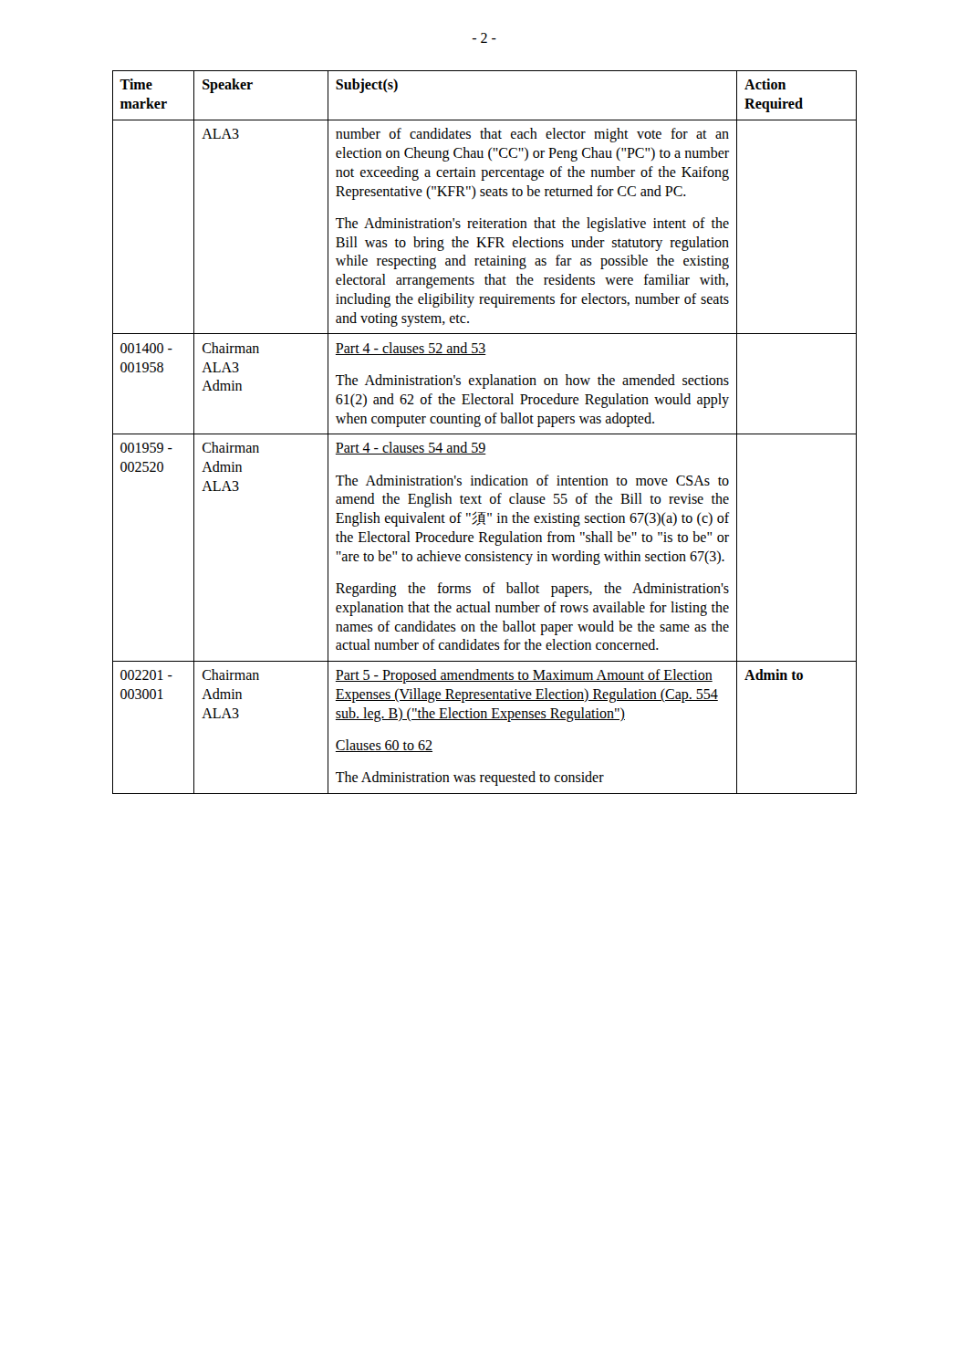- 2 -
| Time marker | Speaker | Subject(s) | Action Required |
| --- | --- | --- | --- |
| | ALA3 | number of candidates that each elector might vote for at an election on Cheung Chau ("CC") or Peng Chau ("PC") to a number not exceeding a certain percentage of the number of the Kaifong Representative ("KFR") seats to be returned for CC and PC. The Administration's reiteration that the legislative intent of the Bill was to bring the KFR elections under statutory regulation while respecting and retaining as far as possible the existing electoral arrangements that the residents were familiar with, including the eligibility requirements for electors, number of seats and voting system, etc. | |
| 001400 - 001958 | Chairman ALA3 Admin | Part 4 - clauses 52 and 53 The Administration's explanation on how the amended sections 61(2) and 62 of the Electoral Procedure Regulation would apply when computer counting of ballot papers was adopted. | |
| 001959 - 002520 | Chairman Admin ALA3 | Part 4 - clauses 54 and 59 The Administration's indication of intention to move CSAs to amend the English text of clause 55 of the Bill to revise the English equivalent of "須" in the existing section 67(3)(a) to (c) of the Electoral Procedure Regulation from "shall be" to "is to be" or "are to be" to achieve consistency in wording within section 67(3). Regarding the forms of ballot papers, the Administration's explanation that the actual number of rows available for listing the names of candidates on the ballot paper would be the same as the actual number of candidates for the election concerned. | |
| 002201 - 003001 | Chairman Admin ALA3 | Part 5 - Proposed amendments to Maximum Amount of Election Expenses (Village Representative Election) Regulation (Cap. 554 sub. leg. B) ("the Election Expenses Regulation") Clauses 60 to 62 The Administration was requested to consider | Admin to |